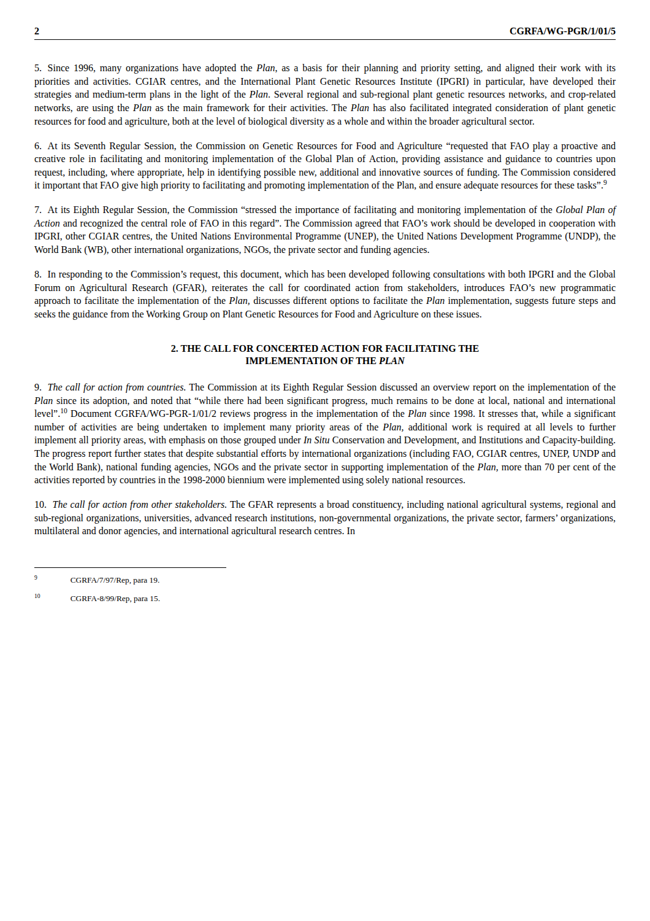2 CGRFA/WG-PGR/1/01/5
5. Since 1996, many organizations have adopted the Plan, as a basis for their planning and priority setting, and aligned their work with its priorities and activities. CGIAR centres, and the International Plant Genetic Resources Institute (IPGRI) in particular, have developed their strategies and medium-term plans in the light of the Plan. Several regional and sub-regional plant genetic resources networks, and crop-related networks, are using the Plan as the main framework for their activities. The Plan has also facilitated integrated consideration of plant genetic resources for food and agriculture, both at the level of biological diversity as a whole and within the broader agricultural sector.
6. At its Seventh Regular Session, the Commission on Genetic Resources for Food and Agriculture “requested that FAO play a proactive and creative role in facilitating and monitoring implementation of the Global Plan of Action, providing assistance and guidance to countries upon request, including, where appropriate, help in identifying possible new, additional and innovative sources of funding. The Commission considered it important that FAO give high priority to facilitating and promoting implementation of the Plan, and ensure adequate resources for these tasks”.9
7. At its Eighth Regular Session, the Commission “stressed the importance of facilitating and monitoring implementation of the Global Plan of Action and recognized the central role of FAO in this regard”. The Commission agreed that FAO’s work should be developed in cooperation with IPGRI, other CGIAR centres, the United Nations Environmental Programme (UNEP), the United Nations Development Programme (UNDP), the World Bank (WB), other international organizations, NGOs, the private sector and funding agencies.
8. In responding to the Commission’s request, this document, which has been developed following consultations with both IPGRI and the Global Forum on Agricultural Research (GFAR), reiterates the call for coordinated action from stakeholders, introduces FAO’s new programmatic approach to facilitate the implementation of the Plan, discusses different options to facilitate the Plan implementation, suggests future steps and seeks the guidance from the Working Group on Plant Genetic Resources for Food and Agriculture on these issues.
2. The call for concerted action for facilitating the
implementation of the Plan
9. The call for action from countries. The Commission at its Eighth Regular Session discussed an overview report on the implementation of the Plan since its adoption, and noted that “while there had been significant progress, much remains to be done at local, national and international level”.10 Document CGRFA/WG-PGR-1/01/2 reviews progress in the implementation of the Plan since 1998. It stresses that, while a significant number of activities are being undertaken to implement many priority areas of the Plan, additional work is required at all levels to further implement all priority areas, with emphasis on those grouped under In Situ Conservation and Development, and Institutions and Capacity-building. The progress report further states that despite substantial efforts by international organizations (including FAO, CGIAR centres, UNEP, UNDP and the World Bank), national funding agencies, NGOs and the private sector in supporting implementation of the Plan, more than 70 per cent of the activities reported by countries in the 1998-2000 biennium were implemented using solely national resources.
10. The call for action from other stakeholders. The GFAR represents a broad constituency, including national agricultural systems, regional and sub-regional organizations, universities, advanced research institutions, non-governmental organizations, the private sector, farmers’ organizations, multilateral and donor agencies, and international agricultural research centres. In
9 CGRFA/7/97/Rep, para 19.
10 CGRFA-8/99/Rep, para 15.